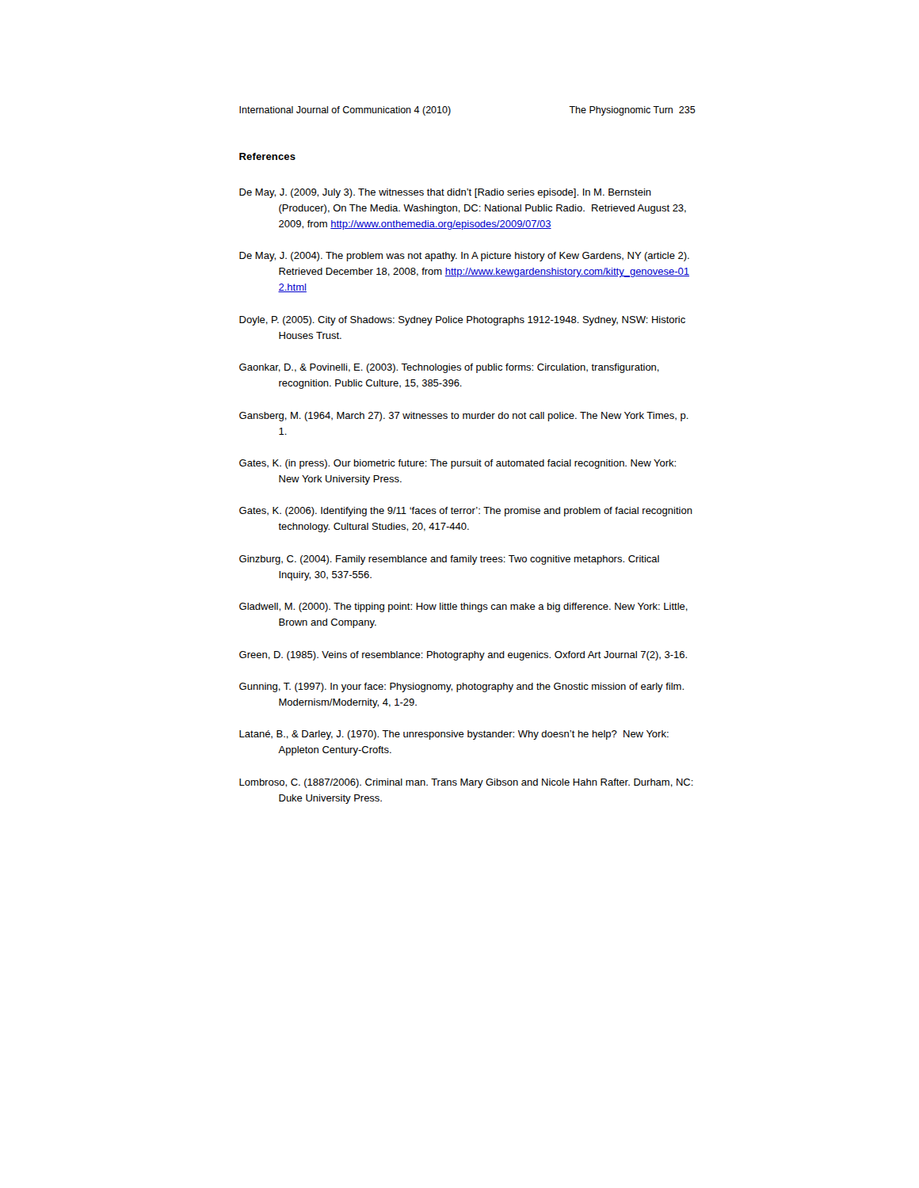International Journal of Communication 4 (2010) The Physiognomic Turn 235
References
De May, J. (2009, July 3). The witnesses that didn’t [Radio series episode]. In M. Bernstein (Producer), On The Media. Washington, DC: National Public Radio. Retrieved August 23, 2009, from http://www.onthemedia.org/episodes/2009/07/03
De May, J. (2004). The problem was not apathy. In A picture history of Kew Gardens, NY (article 2). Retrieved December 18, 2008, from http://www.kewgardenshistory.com/kitty_genovese-012.html
Doyle, P. (2005). City of Shadows: Sydney Police Photographs 1912-1948. Sydney, NSW: Historic Houses Trust.
Gaonkar, D., & Povinelli, E. (2003). Technologies of public forms: Circulation, transfiguration, recognition. Public Culture, 15, 385-396.
Gansberg, M. (1964, March 27). 37 witnesses to murder do not call police. The New York Times, p. 1.
Gates, K. (in press). Our biometric future: The pursuit of automated facial recognition. New York: New York University Press.
Gates, K. (2006). Identifying the 9/11 ‘faces of terror’: The promise and problem of facial recognition technology. Cultural Studies, 20, 417-440.
Ginzburg, C. (2004). Family resemblance and family trees: Two cognitive metaphors. Critical Inquiry, 30, 537-556.
Gladwell, M. (2000). The tipping point: How little things can make a big difference. New York: Little, Brown and Company.
Green, D. (1985). Veins of resemblance: Photography and eugenics. Oxford Art Journal 7(2), 3-16.
Gunning, T. (1997). In your face: Physiognomy, photography and the Gnostic mission of early film. Modernism/Modernity, 4, 1-29.
Latané, B., & Darley, J. (1970). The unresponsive bystander: Why doesn’t he help? New York: Appleton Century-Crofts.
Lombroso, C. (1887/2006). Criminal man. Trans Mary Gibson and Nicole Hahn Rafter. Durham, NC: Duke University Press.